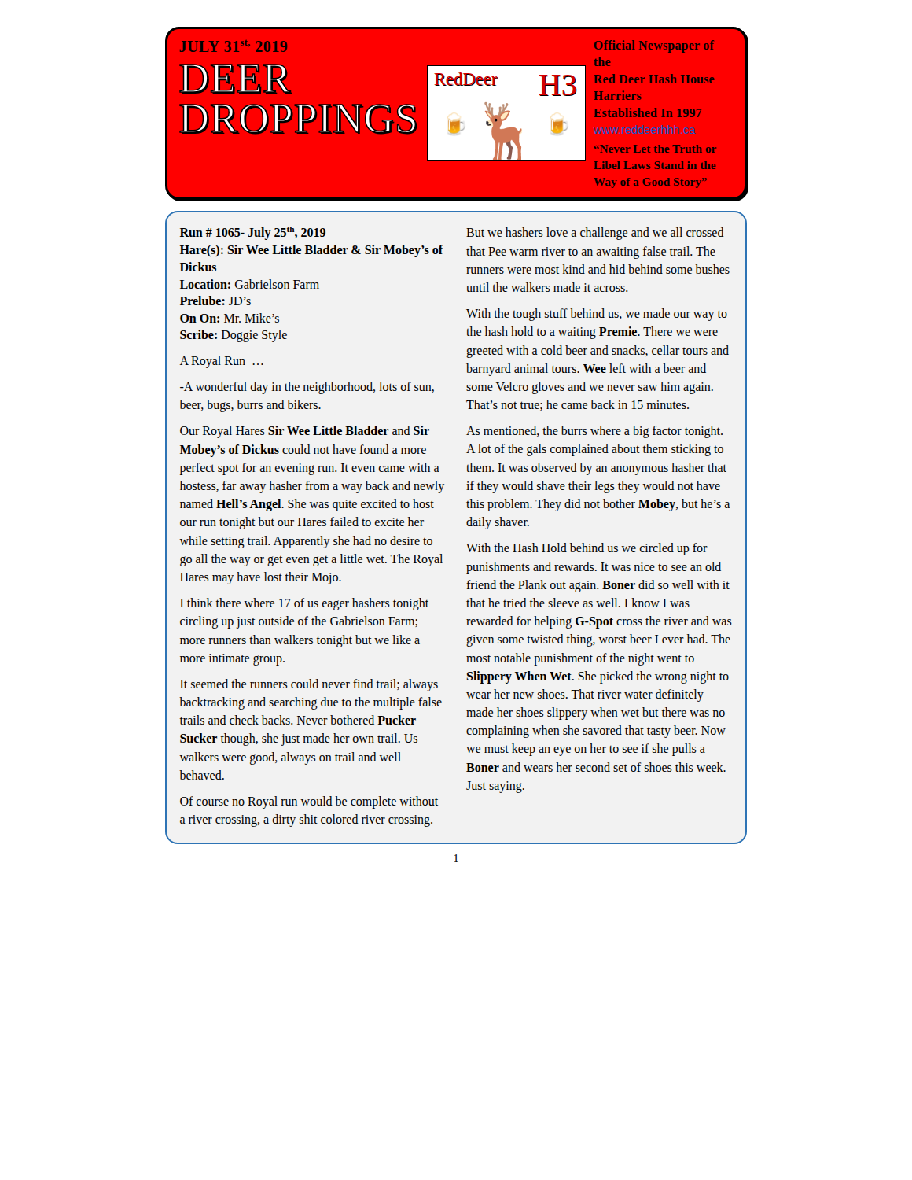JULY 31st, 2019
DEER
DROPPINGS
RedDeer H3 🍺 🍺 🦌
Official Newspaper of the
Red Deer Hash House Harriers
Established In 1997
www.reddeerhhh.ca
“Never Let the Truth or Libel Laws Stand in the Way of a Good Story”
Run # 1065- July 25th, 2019
Hare(s): Sir Wee Little Bladder & Sir Mobey’s of Dickus
Location: Gabrielson Farm
Prelube: JD’s
On On: Mr. Mike’s
Scribe: Doggie Style
A Royal Run …
-A wonderful day in the neighborhood, lots of sun, beer, bugs, burrs and bikers.
Our Royal Hares Sir Wee Little Bladder and Sir Mobey’s of Dickus could not have found a more perfect spot for an evening run. It even came with a hostess, far away hasher from a way back and newly named Hell’s Angel. She was quite excited to host our run tonight but our Hares failed to excite her while setting trail. Apparently she had no desire to go all the way or get even get a little wet. The Royal Hares may have lost their Mojo.
I think there where 17 of us eager hashers tonight circling up just outside of the Gabrielson Farm; more runners than walkers tonight but we like a more intimate group.
It seemed the runners could never find trail; always backtracking and searching due to the multiple false trails and check backs. Never bothered Pucker Sucker though, she just made her own trail. Us walkers were good, always on trail and well behaved.
Of course no Royal run would be complete without a river crossing, a dirty shit colored river crossing.
But we hashers love a challenge and we all crossed that Pee warm river to an awaiting false trail. The runners were most kind and hid behind some bushes until the walkers made it across.
With the tough stuff behind us, we made our way to the hash hold to a waiting Premie. There we were greeted with a cold beer and snacks, cellar tours and barnyard animal tours. Wee left with a beer and some Velcro gloves and we never saw him again. That’s not true; he came back in 15 minutes.
As mentioned, the burrs where a big factor tonight. A lot of the gals complained about them sticking to them. It was observed by an anonymous hasher that if they would shave their legs they would not have this problem. They did not bother Mobey, but he’s a daily shaver.
With the Hash Hold behind us we circled up for punishments and rewards. It was nice to see an old friend the Plank out again. Boner did so well with it that he tried the sleeve as well. I know I was rewarded for helping G-Spot cross the river and was given some twisted thing, worst beer I ever had. The most notable punishment of the night went to Slippery When Wet. She picked the wrong night to wear her new shoes. That river water definitely made her shoes slippery when wet but there was no complaining when she savored that tasty beer. Now we must keep an eye on her to see if she pulls a Boner and wears her second set of shoes this week. Just saying.
1